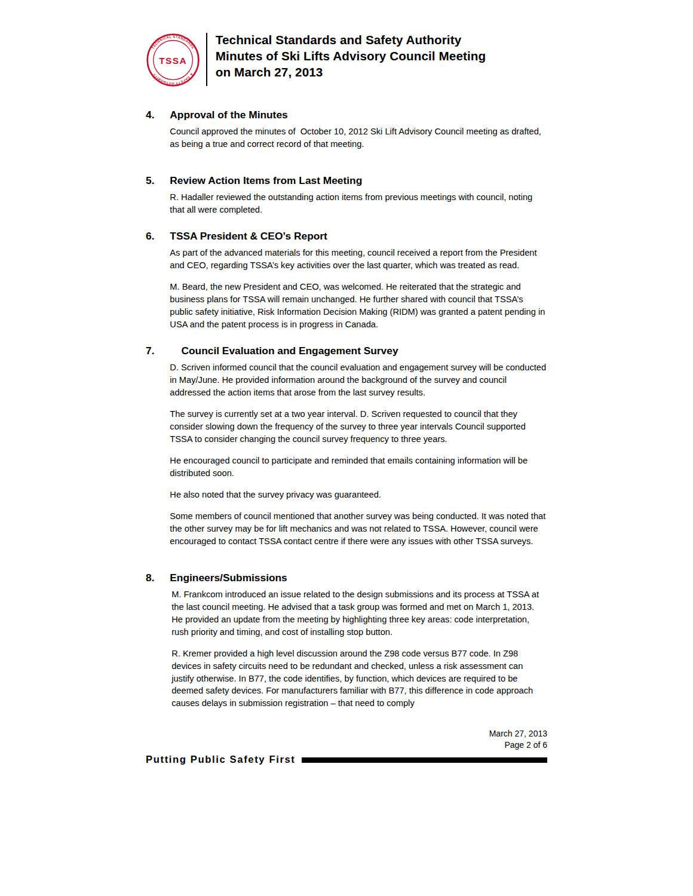TSSA TECHNICAL STANDARDS & SAFETY AUTHORITY
Technical Standards and Safety Authority
Minutes of Ski Lifts Advisory Council Meeting
on March 27, 2013
4.
Approval of the Minutes
Council approved the minutes of October 10, 2012 Ski Lift Advisory Council meeting as drafted, as being a true and correct record of that meeting.
5.
Review Action Items from Last Meeting
R. Hadaller reviewed the outstanding action items from previous meetings with council, noting that all were completed.
6.
TSSA President & CEO’s Report
As part of the advanced materials for this meeting, council received a report from the President and CEO, regarding TSSA’s key activities over the last quarter, which was treated as read.
M. Beard, the new President and CEO, was welcomed. He reiterated that the strategic and business plans for TSSA will remain unchanged. He further shared with council that TSSA’s public safety initiative, Risk Information Decision Making (RIDM) was granted a patent pending in USA and the patent process is in progress in Canada.
7.
Council Evaluation and Engagement Survey
D. Scriven informed council that the council evaluation and engagement survey will be conducted in May/June. He provided information around the background of the survey and council addressed the action items that arose from the last survey results.
The survey is currently set at a two year interval. D. Scriven requested to council that they consider slowing down the frequency of the survey to three year intervals Council supported TSSA to consider changing the council survey frequency to three years.
He encouraged council to participate and reminded that emails containing information will be distributed soon.
He also noted that the survey privacy was guaranteed.
Some members of council mentioned that another survey was being conducted. It was noted that the other survey may be for lift mechanics and was not related to TSSA. However, council were encouraged to contact TSSA contact centre if there were any issues with other TSSA surveys.
8.
Engineers/Submissions
M. Frankcom introduced an issue related to the design submissions and its process at TSSA at the last council meeting. He advised that a task group was formed and met on March 1, 2013. He provided an update from the meeting by highlighting three key areas: code interpretation, rush priority and timing, and cost of installing stop button.
R. Kremer provided a high level discussion around the Z98 code versus B77 code. In Z98 devices in safety circuits need to be redundant and checked, unless a risk assessment can justify otherwise. In B77, the code identifies, by function, which devices are required to be deemed safety devices. For manufacturers familiar with B77, this difference in code approach causes delays in submission registration – that need to comply
March 27, 2013
Page 2 of 6
Putting Public Safety First